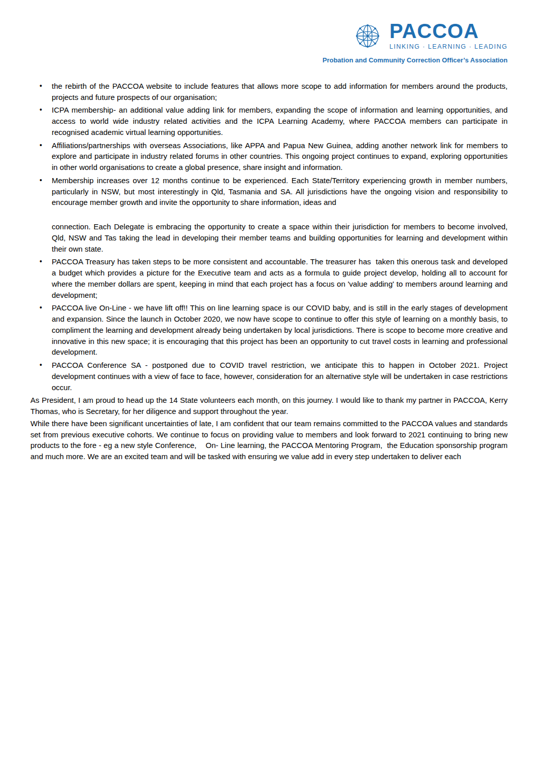PACCOA
LINKING · LEARNING · LEADING
Probation and Community Correction Officer’s Association
the rebirth of the PACCOA website to include features that allows more scope to add information for members around the products, projects and future prospects of our organisation;
ICPA membership- an additional value adding link for members, expanding the scope of information and learning opportunities, and access to world wide industry related activities and the ICPA Learning Academy, where PACCOA members can participate in recognised academic virtual learning opportunities.
Affiliations/partnerships with overseas Associations, like APPA and Papua New Guinea, adding another network link for members to explore and participate in industry related forums in other countries. This ongoing project continues to expand, exploring opportunities in other world organisations to create a global presence, share insight and information.
Membership increases over 12 months continue to be experienced. Each State/Territory experiencing growth in member numbers, particularly in NSW, but most interestingly in Qld, Tasmania and SA. All jurisdictions have the ongoing vision and responsibility to encourage member growth and invite the opportunity to share information, ideas and
connection. Each Delegate is embracing the opportunity to create a space within their jurisdiction for members to become involved, Qld, NSW and Tas taking the lead in developing their member teams and building opportunities for learning and development within their own state.
PACCOA Treasury has taken steps to be more consistent and accountable. The treasurer has taken this onerous task and developed a budget which provides a picture for the Executive team and acts as a formula to guide project develop, holding all to account for where the member dollars are spent, keeping in mind that each project has a focus on 'value adding' to members around learning and development;
PACCOA live On-Line - we have lift off!! This on line learning space is our COVID baby, and is still in the early stages of development and expansion. Since the launch in October 2020, we now have scope to continue to offer this style of learning on a monthly basis, to compliment the learning and development already being undertaken by local jurisdictions. There is scope to become more creative and innovative in this new space; it is encouraging that this project has been an opportunity to cut travel costs in learning and professional development.
PACCOA Conference SA - postponed due to COVID travel restriction, we anticipate this to happen in October 2021. Project development continues with a view of face to face, however, consideration for an alternative style will be undertaken in case restrictions occur.
As President, I am proud to head up the 14 State volunteers each month, on this journey. I would like to thank my partner in PACCOA, Kerry Thomas, who is Secretary, for her diligence and support throughout the year.
While there have been significant uncertainties of late, I am confident that our team remains committed to the PACCOA values and standards set from previous executive cohorts. We continue to focus on providing value to members and look forward to 2021 continuing to bring new products to the fore - eg a new style Conference, On- Line learning, the PACCOA Mentoring Program, the Education sponsorship program and much more. We are an excited team and will be tasked with ensuring we value add in every step undertaken to deliver each